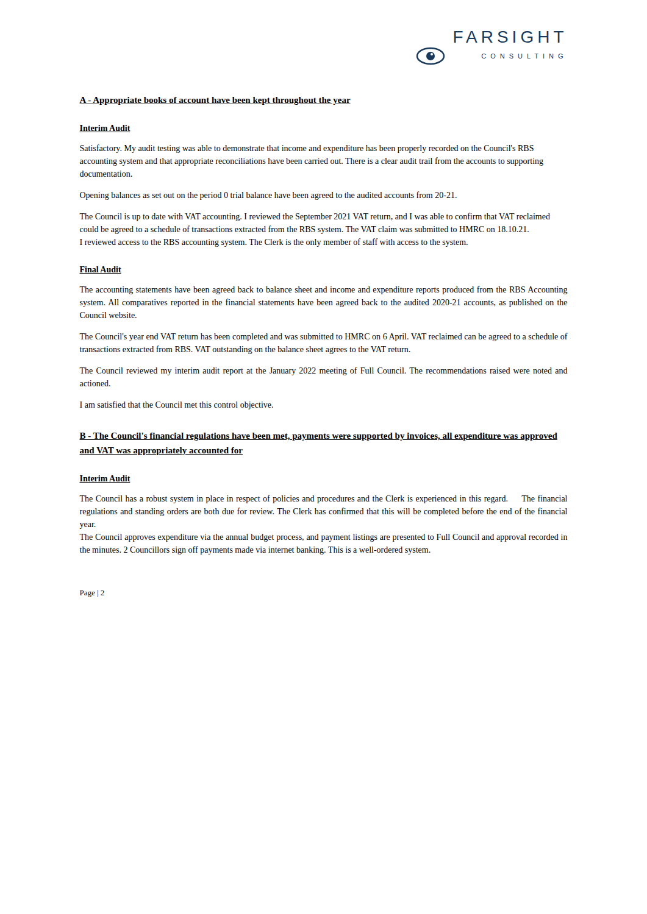FARSIGHT
CONSULTING
A - Appropriate books of account have been kept throughout the year
Interim Audit
Satisfactory. My audit testing was able to demonstrate that income and expenditure has been properly recorded on the Council's RBS accounting system and that appropriate reconciliations have been carried out. There is a clear audit trail from the accounts to supporting documentation.
Opening balances as set out on the period 0 trial balance have been agreed to the audited accounts from 20-21.
The Council is up to date with VAT accounting. I reviewed the September 2021 VAT return, and I was able to confirm that VAT reclaimed could be agreed to a schedule of transactions extracted from the RBS system. The VAT claim was submitted to HMRC on 18.10.21.
I reviewed access to the RBS accounting system. The Clerk is the only member of staff with access to the system.
Final Audit
The accounting statements have been agreed back to balance sheet and income and expenditure reports produced from the RBS Accounting system. All comparatives reported in the financial statements have been agreed back to the audited 2020-21 accounts, as published on the Council website.
The Council's year end VAT return has been completed and was submitted to HMRC on 6 April. VAT reclaimed can be agreed to a schedule of transactions extracted from RBS. VAT outstanding on the balance sheet agrees to the VAT return.
The Council reviewed my interim audit report at the January 2022 meeting of Full Council. The recommendations raised were noted and actioned.
I am satisfied that the Council met this control objective.
B - The Council's financial regulations have been met, payments were supported by invoices, all expenditure was approved and VAT was appropriately accounted for
Interim Audit
The Council has a robust system in place in respect of policies and procedures and the Clerk is experienced in this regard. The financial regulations and standing orders are both due for review. The Clerk has confirmed that this will be completed before the end of the financial year.
The Council approves expenditure via the annual budget process, and payment listings are presented to Full Council and approval recorded in the minutes. 2 Councillors sign off payments made via internet banking. This is a well-ordered system.
Page | 2